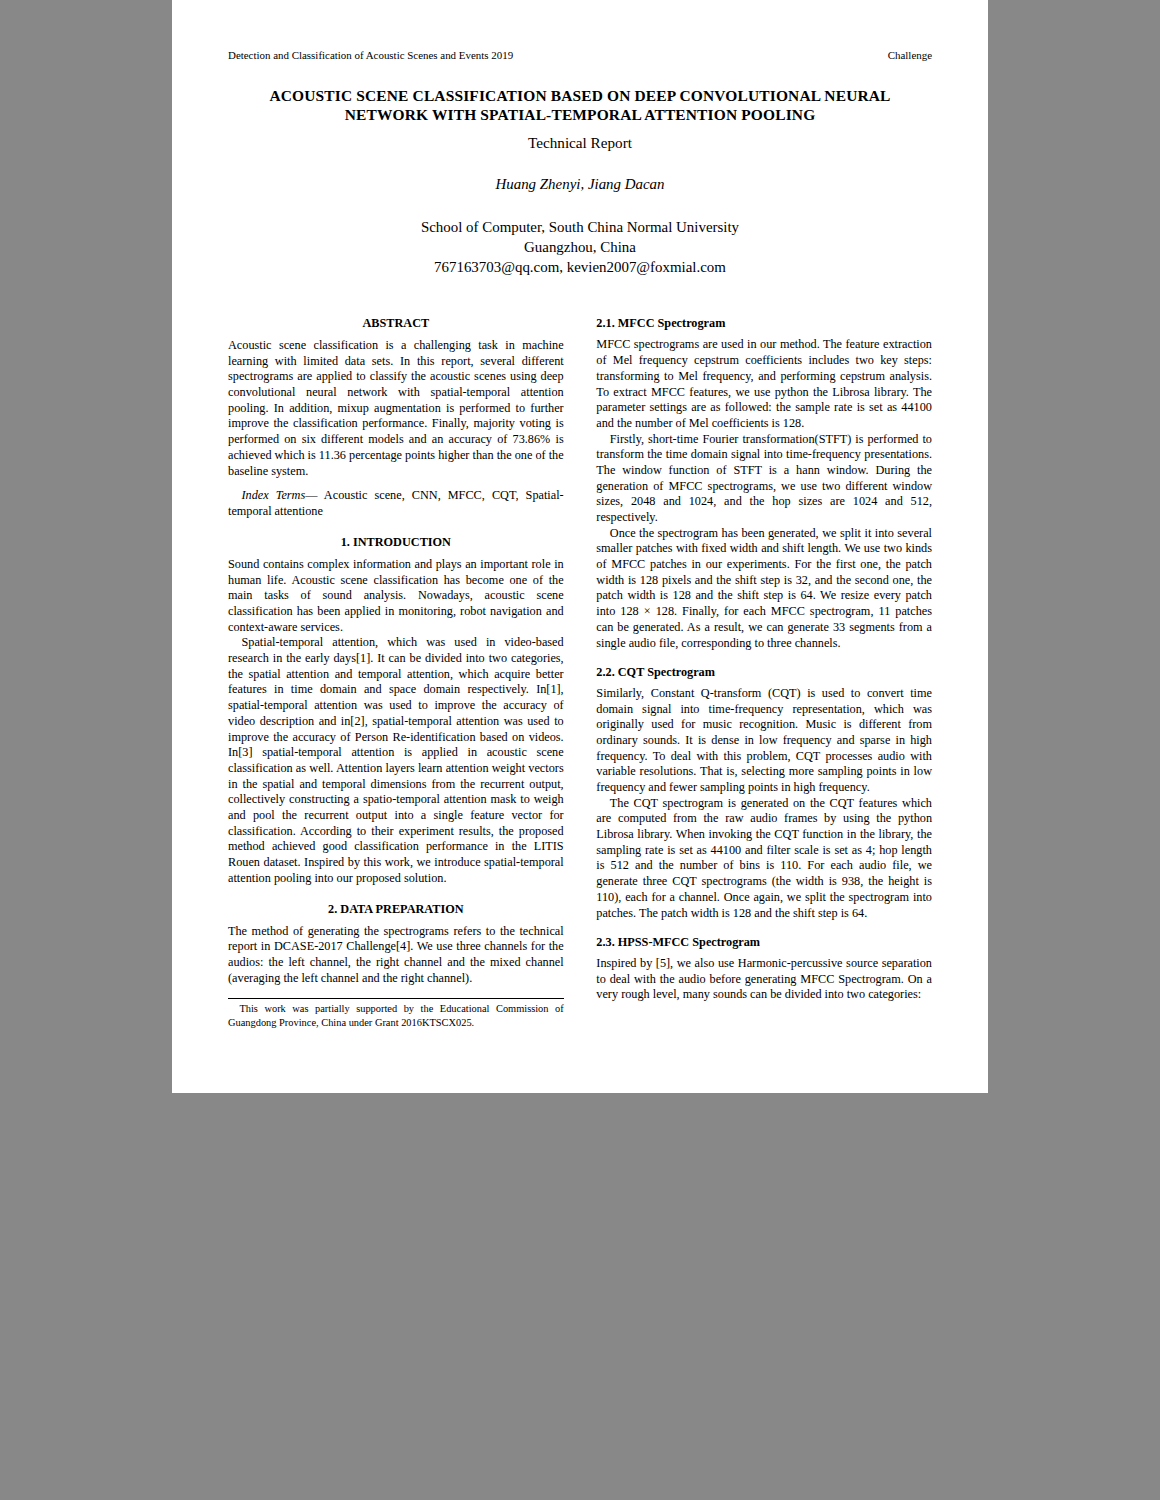Detection and Classification of Acoustic Scenes and Events 2019 Challenge
ACOUSTIC SCENE CLASSIFICATION BASED ON DEEP CONVOLUTIONAL NEURAL
NETWORK WITH SPATIAL-TEMPORAL ATTENTION POOLING
Technical Report
Huang Zhenyi, Jiang Dacan
School of Computer, South China Normal University
Guangzhou, China
767163703@qq.com, kevien2007@foxmial.com
ABSTRACT
Acoustic scene classification is a challenging task in machine learning with limited data sets. In this report, several different spectrograms are applied to classify the acoustic scenes using deep convolutional neural network with spatial-temporal attention pooling. In addition, mixup augmentation is performed to further improve the classification performance. Finally, majority voting is performed on six different models and an accuracy of 73.86% is achieved which is 11.36 percentage points higher than the one of the baseline system.
Index Terms— Acoustic scene, CNN, MFCC, CQT, Spatial-temporal attentione
1. Introduction
Sound contains complex information and plays an important role in human life. Acoustic scene classification has become one of the main tasks of sound analysis. Nowadays, acoustic scene classification has been applied in monitoring, robot navigation and context-aware services.
Spatial-temporal attention, which was used in video-based research in the early days[1]. It can be divided into two categories, the spatial attention and temporal attention, which acquire better features in time domain and space domain respectively. In[1], spatial-temporal attention was used to improve the accuracy of video description and in[2], spatial-temporal attention was used to improve the accuracy of Person Re-identification based on videos. In[3] spatial-temporal attention is applied in acoustic scene classification as well. Attention layers learn attention weight vectors in the spatial and temporal dimensions from the recurrent output, collectively constructing a spatio-temporal attention mask to weigh and pool the recurrent output into a single feature vector for classification. According to their experiment results, the proposed method achieved good classification performance in the LITIS Rouen dataset. Inspired by this work, we introduce spatial-temporal attention pooling into our proposed solution.
2. Data Preparation
The method of generating the spectrograms refers to the technical report in DCASE-2017 Challenge[4]. We use three channels for the audios: the left channel, the right channel and the mixed channel (averaging the left channel and the right channel).
This work was partially supported by the Educational Commission of Guangdong Province, China under Grant 2016KTSCX025.
2.1. MFCC Spectrogram
MFCC spectrograms are used in our method. The feature extraction of Mel frequency cepstrum coefficients includes two key steps: transforming to Mel frequency, and performing cepstrum analysis. To extract MFCC features, we use python the Librosa library. The parameter settings are as followed: the sample rate is set as 44100 and the number of Mel coefficients is 128.
Firstly, short-time Fourier transformation(STFT) is performed to transform the time domain signal into time-frequency presentations. The window function of STFT is a hann window. During the generation of MFCC spectrograms, we use two different window sizes, 2048 and 1024, and the hop sizes are 1024 and 512, respectively.
Once the spectrogram has been generated, we split it into several smaller patches with fixed width and shift length. We use two kinds of MFCC patches in our experiments. For the first one, the patch width is 128 pixels and the shift step is 32, and the second one, the patch width is 128 and the shift step is 64. We resize every patch into 128 × 128. Finally, for each MFCC spectrogram, 11 patches can be generated. As a result, we can generate 33 segments from a single audio file, corresponding to three channels.
2.2. CQT Spectrogram
Similarly, Constant Q-transform (CQT) is used to convert time domain signal into time-frequency representation, which was originally used for music recognition. Music is different from ordinary sounds. It is dense in low frequency and sparse in high frequency. To deal with this problem, CQT processes audio with variable resolutions. That is, selecting more sampling points in low frequency and fewer sampling points in high frequency.
The CQT spectrogram is generated on the CQT features which are computed from the raw audio frames by using the python Librosa library. When invoking the CQT function in the library, the sampling rate is set as 44100 and filter scale is set as 4; hop length is 512 and the number of bins is 110. For each audio file, we generate three CQT spectrograms (the width is 938, the height is 110), each for a channel. Once again, we split the spectrogram into patches. The patch width is 128 and the shift step is 64.
2.3. HPSS-MFCC Spectrogram
Inspired by [5], we also use Harmonic-percussive source separation to deal with the audio before generating MFCC Spectrogram. On a very rough level, many sounds can be divided into two categories: